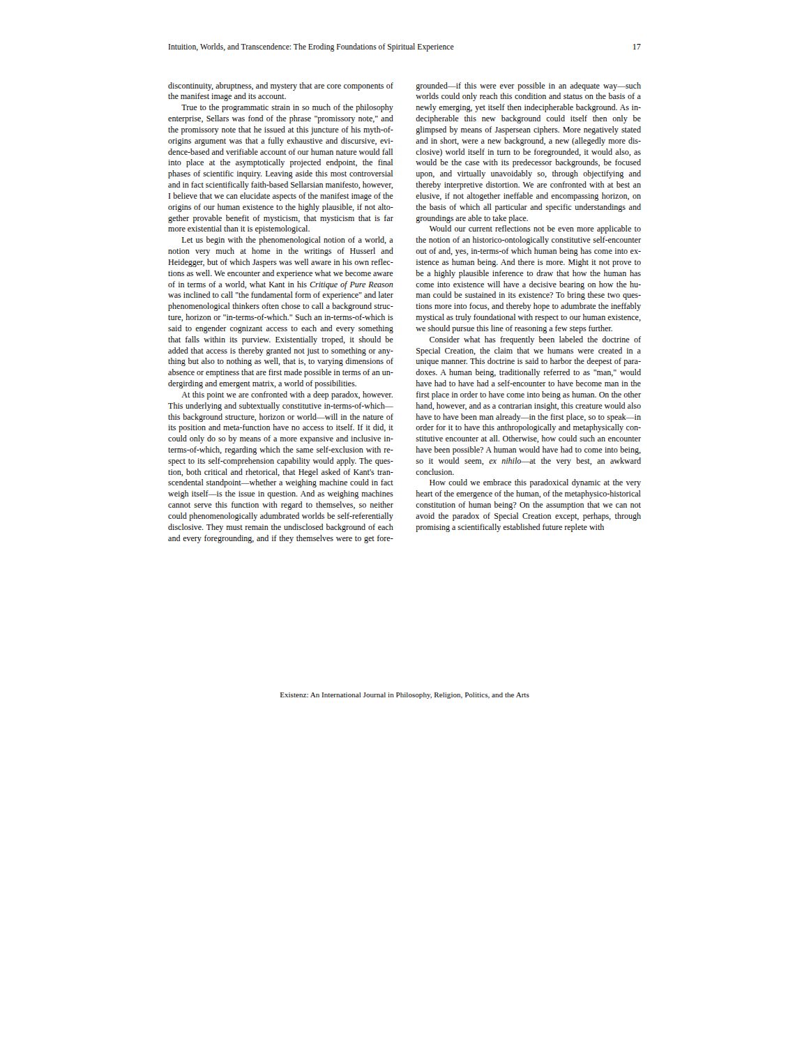Intuition, Worlds, and Transcendence: The Eroding Foundations of Spiritual Experience 17
discontinuity, abruptness, and mystery that are core components of the manifest image and its account.
True to the programmatic strain in so much of the philosophy enterprise, Sellars was fond of the phrase "promissory note," and the promissory note that he issued at this juncture of his myth-of-origins argument was that a fully exhaustive and discursive, evidence-based and verifiable account of our human nature would fall into place at the asymptotically projected endpoint, the final phases of scientific inquiry. Leaving aside this most controversial and in fact scientifically faith-based Sellarsian manifesto, however, I believe that we can elucidate aspects of the manifest image of the origins of our human existence to the highly plausible, if not altogether provable benefit of mysticism, that mysticism that is far more existential than it is epistemological.
Let us begin with the phenomenological notion of a world, a notion very much at home in the writings of Husserl and Heidegger, but of which Jaspers was well aware in his own reflections as well. We encounter and experience what we become aware of in terms of a world, what Kant in his Critique of Pure Reason was inclined to call "the fundamental form of experience" and later phenomenological thinkers often chose to call a background structure, horizon or "in-terms-of-which." Such an in-terms-of-which is said to engender cognizant access to each and every something that falls within its purview. Existentially troped, it should be added that access is thereby granted not just to something or anything but also to nothing as well, that is, to varying dimensions of absence or emptiness that are first made possible in terms of an undergirding and emergent matrix, a world of possibilities.
At this point we are confronted with a deep paradox, however. This underlying and subtextually constitutive in-terms-of-which—this background structure, horizon or world—will in the nature of its position and meta-function have no access to itself. If it did, it could only do so by means of a more expansive and inclusive in-terms-of-which, regarding which the same self-exclusion with respect to its self-comprehension capability would apply. The question, both critical and rhetorical, that Hegel asked of Kant's transcendental standpoint—whether a weighing machine could in fact weigh itself—is the issue in question. And as weighing machines cannot serve this function with regard to themselves, so neither could phenomenologically adumbrated worlds be self-referentially disclosive. They must remain the undisclosed background of each and every foregrounding, and if they themselves were to get foregrounded—if this were ever possible in an adequate way—such worlds could only reach this condition and status on the basis of a newly emerging, yet itself then indecipherable background. As indecipherable this new background could itself then only be glimpsed by means of Jaspersean ciphers. More negatively stated and in short, were a new background, a new (allegedly more disclosive) world itself in turn to be foregrounded, it would also, as would be the case with its predecessor backgrounds, be focused upon, and virtually unavoidably so, through objectifying and thereby interpretive distortion. We are confronted with at best an elusive, if not altogether ineffable and encompassing horizon, on the basis of which all particular and specific understandings and groundings are able to take place.
Would our current reflections not be even more applicable to the notion of an historico-ontologically constitutive self-encounter out of and, yes, in-terms-of which human being has come into existence as human being. And there is more. Might it not prove to be a highly plausible inference to draw that how the human has come into existence will have a decisive bearing on how the human could be sustained in its existence? To bring these two questions more into focus, and thereby hope to adumbrate the ineffably mystical as truly foundational with respect to our human existence, we should pursue this line of reasoning a few steps further.
Consider what has frequently been labeled the doctrine of Special Creation, the claim that we humans were created in a unique manner. This doctrine is said to harbor the deepest of paradoxes. A human being, traditionally referred to as "man," would have had to have had a self-encounter to have become man in the first place in order to have come into being as human. On the other hand, however, and as a contrarian insight, this creature would also have to have been man already—in the first place, so to speak—in order for it to have this anthropologically and metaphysically constitutive encounter at all. Otherwise, how could such an encounter have been possible? A human would have had to come into being, so it would seem, ex nihilo—at the very best, an awkward conclusion.
How could we embrace this paradoxical dynamic at the very heart of the emergence of the human, of the metaphysico-historical constitution of human being? On the assumption that we can not avoid the paradox of Special Creation except, perhaps, through promising a scientifically established future replete with
Existenz: An International Journal in Philosophy, Religion, Politics, and the Arts